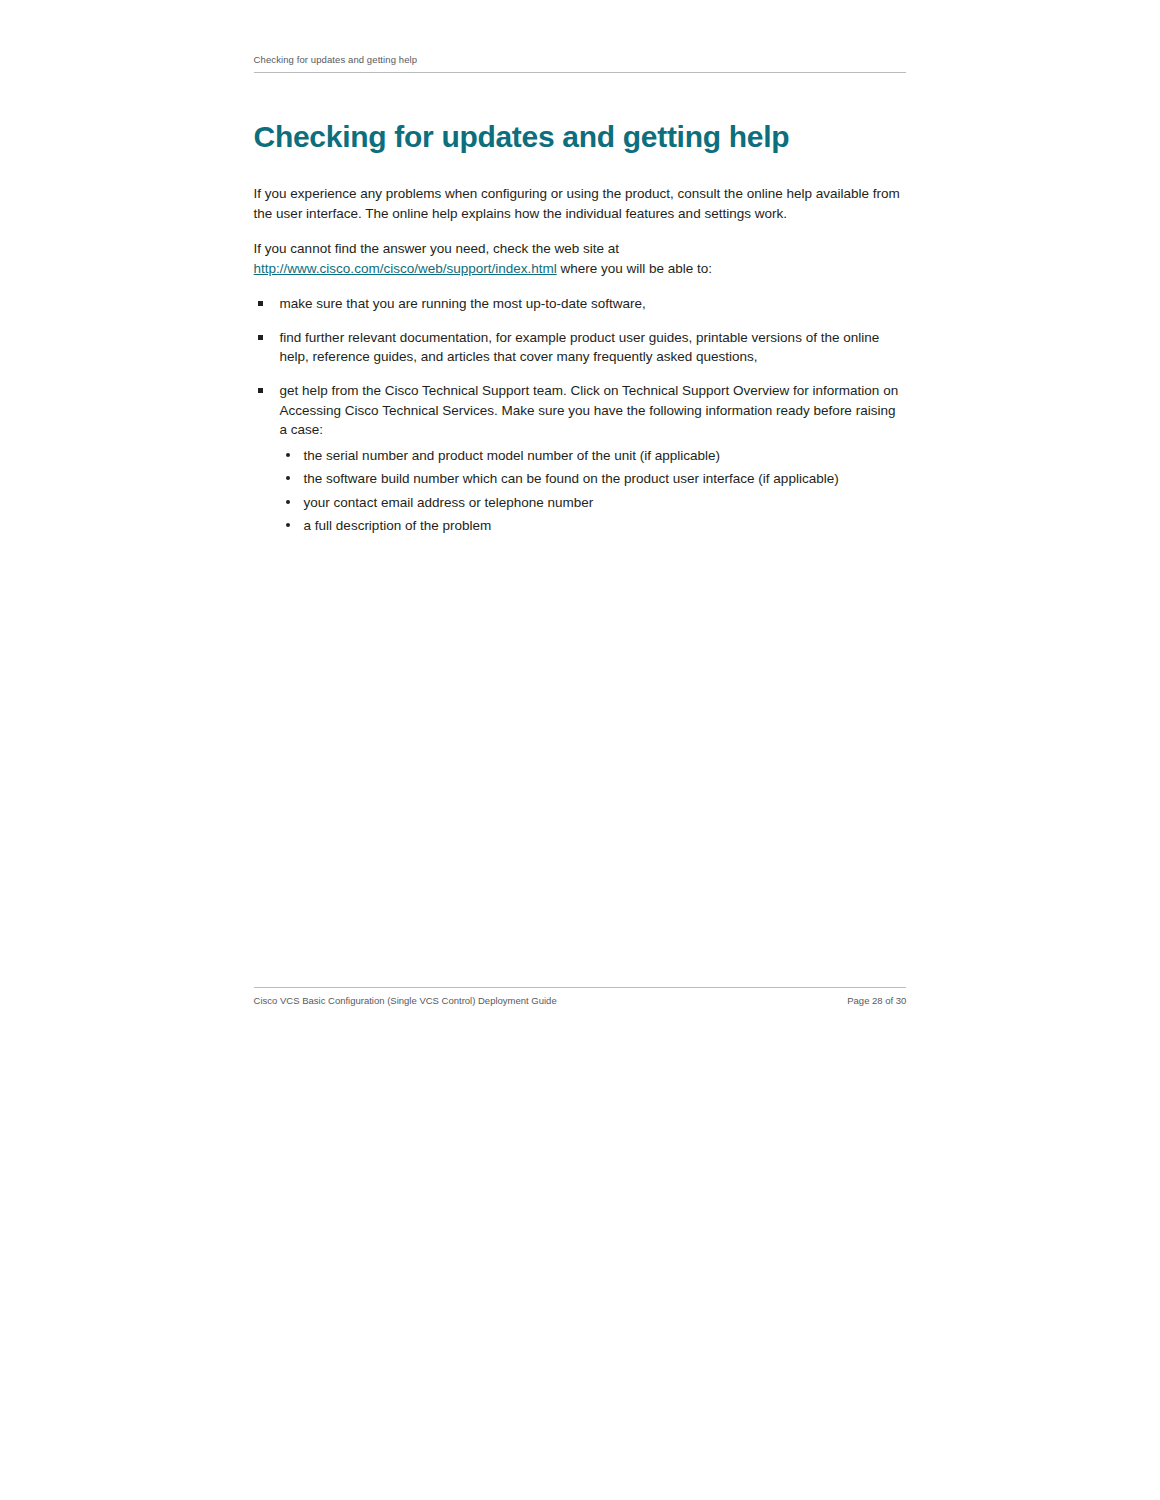Checking for updates and getting help
Checking for updates and getting help
If you experience any problems when configuring or using the product, consult the online help available from the user interface. The online help explains how the individual features and settings work.
If you cannot find the answer you need, check the web site at
http://www.cisco.com/cisco/web/support/index.html where you will be able to:
make sure that you are running the most up-to-date software,
find further relevant documentation, for example product user guides, printable versions of the online help, reference guides, and articles that cover many frequently asked questions,
get help from the Cisco Technical Support team. Click on Technical Support Overview for information on Accessing Cisco Technical Services. Make sure you have the following information ready before raising a case:
the serial number and product model number of the unit (if applicable)
the software build number which can be found on the product user interface (if applicable)
your contact email address or telephone number
a full description of the problem
Cisco VCS Basic Configuration (Single VCS Control) Deployment Guide Page 28 of 30